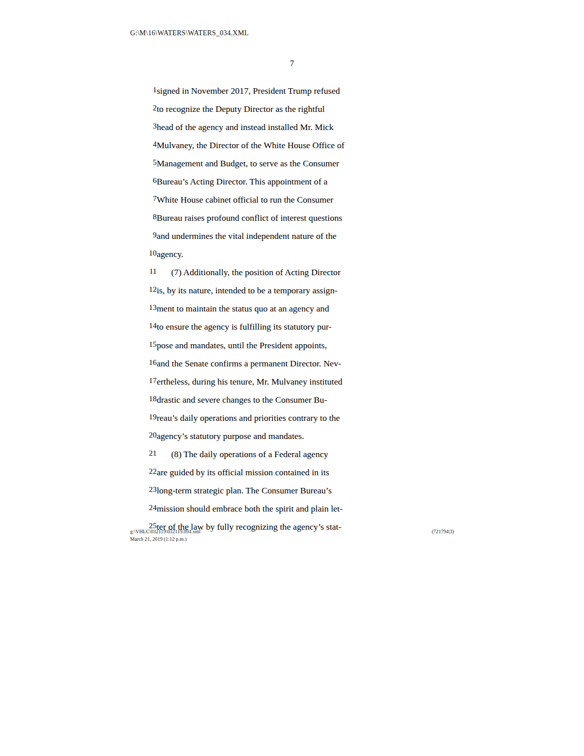G:\M\16\WATERS\WATERS_034.XML
7
| 1 | signed in November 2017, President Trump refused |
| 2 | to recognize the Deputy Director as the rightful |
| 3 | head of the agency and instead installed Mr. Mick |
| 4 | Mulvaney, the Director of the White House Office of |
| 5 | Management and Budget, to serve as the Consumer |
| 6 | Bureau’s Acting Director. This appointment of a |
| 7 | White House cabinet official to run the Consumer |
| 8 | Bureau raises profound conflict of interest questions |
| 9 | and undermines the vital independent nature of the |
| 10 | agency. |
| 11 | (7) Additionally, the position of Acting Director |
| 12 | is, by its nature, intended to be a temporary assign- |
| 13 | ment to maintain the status quo at an agency and |
| 14 | to ensure the agency is fulfilling its statutory pur- |
| 15 | pose and mandates, until the President appoints, |
| 16 | and the Senate confirms a permanent Director. Nev- |
| 17 | ertheless, during his tenure, Mr. Mulvaney instituted |
| 18 | drastic and severe changes to the Consumer Bu- |
| 19 | reau’s daily operations and priorities contrary to the |
| 20 | agency’s statutory purpose and mandates. |
| 21 | (8) The daily operations of a Federal agency |
| 22 | are guided by its official mission contained in its |
| 23 | long-term strategic plan. The Consumer Bureau’s |
| 24 | mission should embrace both the spirit and plain let- |
| 25 | ter of the law by fully recognizing the agency’s stat- |
g:\VHLC\032119\032119.094.xml
March 21, 2019 (1:12 p.m.)
(721794|3)